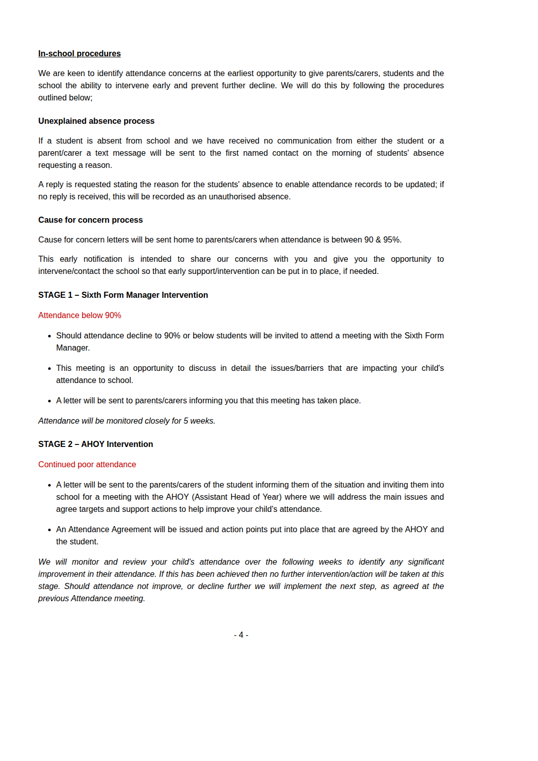In-school procedures
We are keen to identify attendance concerns at the earliest opportunity to give parents/carers, students and the school the ability to intervene early and prevent further decline. We will do this by following the procedures outlined below;
Unexplained absence process
If a student is absent from school and we have received no communication from either the student or a parent/carer a text message will be sent to the first named contact on the morning of students' absence requesting a reason.
A reply is requested stating the reason for the students' absence to enable attendance records to be updated; if no reply is received, this will be recorded as an unauthorised absence.
Cause for concern process
Cause for concern letters will be sent home to parents/carers when attendance is between 90 & 95%.
This early notification is intended to share our concerns with you and give you the opportunity to intervene/contact the school so that early support/intervention can be put in to place, if needed.
STAGE 1 – Sixth Form Manager Intervention
Attendance below 90%
Should attendance decline to 90% or below students will be invited to attend a meeting with the Sixth Form Manager.
This meeting is an opportunity to discuss in detail the issues/barriers that are impacting your child's attendance to school.
A letter will be sent to parents/carers informing you that this meeting has taken place.
Attendance will be monitored closely for 5 weeks.
STAGE 2 – AHOY Intervention
Continued poor attendance
A letter will be sent to the parents/carers of the student informing them of the situation and inviting them into school for a meeting with the AHOY (Assistant Head of Year) where we will address the main issues and agree targets and support actions to help improve your child's attendance.
An Attendance Agreement will be issued and action points put into place that are agreed by the AHOY and the student.
We will monitor and review your child's attendance over the following weeks to identify any significant improvement in their attendance. If this has been achieved then no further intervention/action will be taken at this stage. Should attendance not improve, or decline further we will implement the next step, as agreed at the previous Attendance meeting.
- 4 -